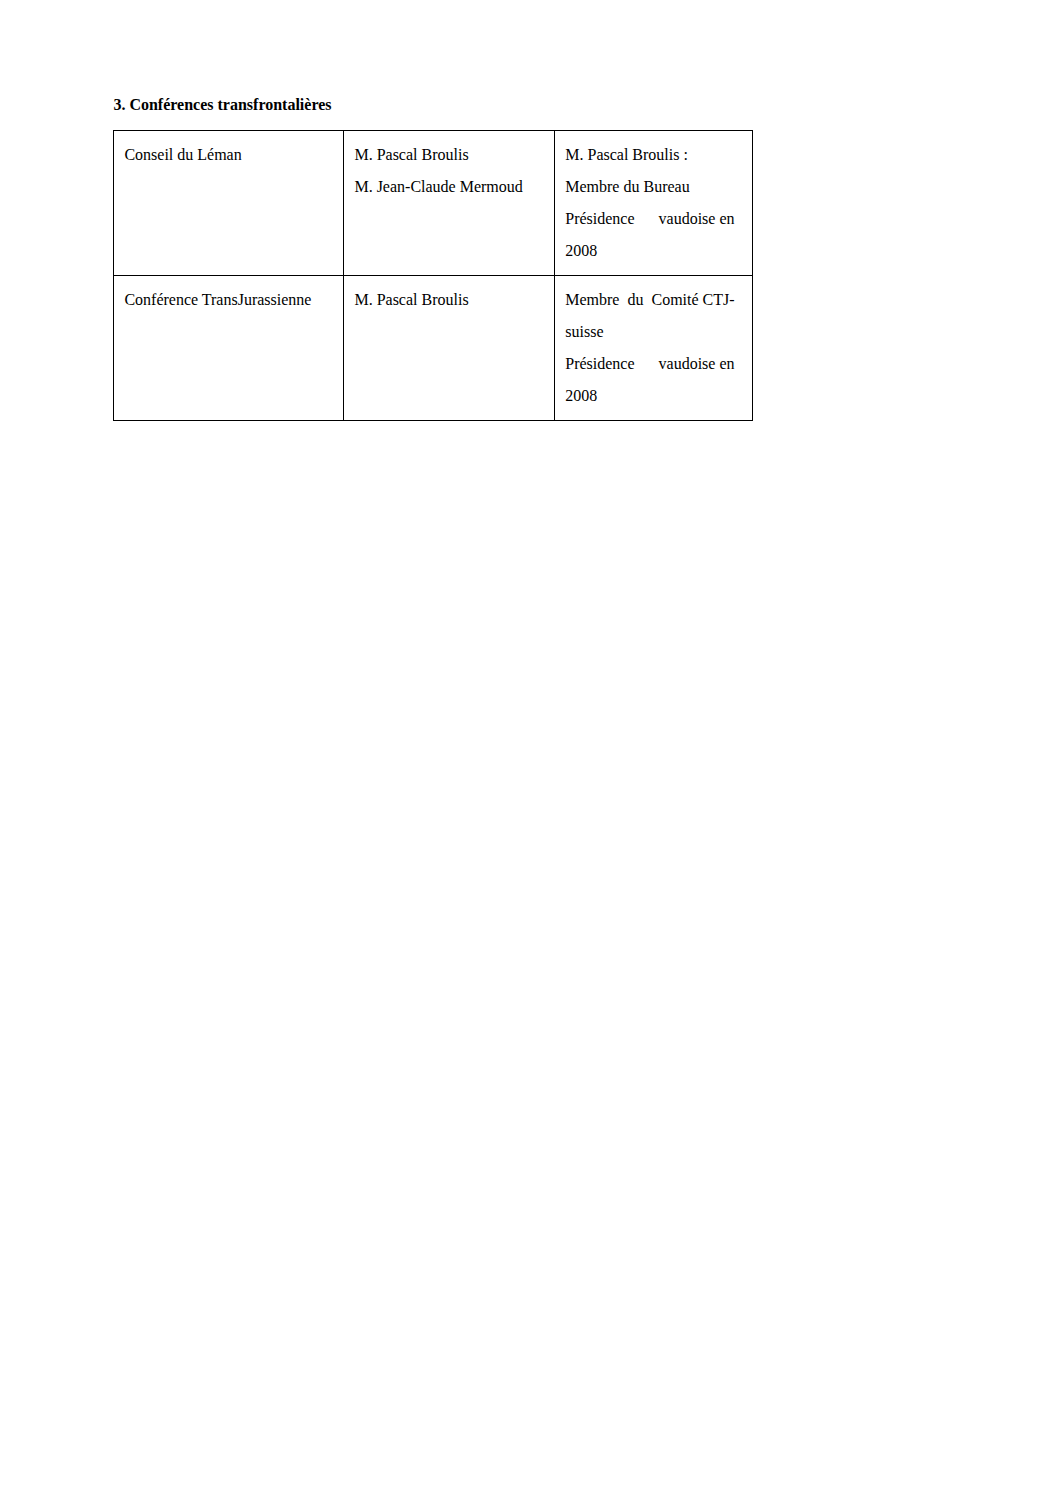3. Conférences transfrontalières
| Conseil du Léman | M. Pascal Broulis M. Jean-Claude Mermoud | M. Pascal Broulis : Membre du Bureau Présidence vaudoise en 2008 |
| Conférence TransJurassienne | M. Pascal Broulis | Membre du Comité CTJ-suisse Présidence vaudoise en 2008 |